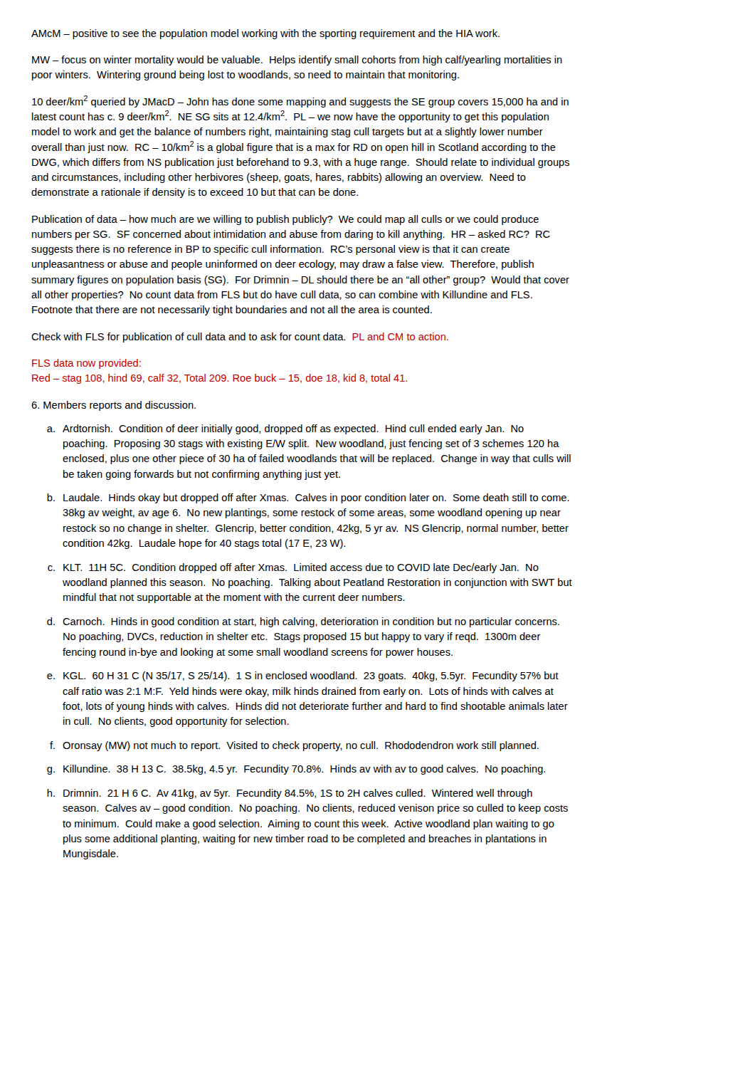AMcM – positive to see the population model working with the sporting requirement and the HIA work.
MW – focus on winter mortality would be valuable. Helps identify small cohorts from high calf/yearling mortalities in poor winters. Wintering ground being lost to woodlands, so need to maintain that monitoring.
10 deer/km2 queried by JMacD – John has done some mapping and suggests the SE group covers 15,000 ha and in latest count has c. 9 deer/km2. NE SG sits at 12.4/km2. PL – we now have the opportunity to get this population model to work and get the balance of numbers right, maintaining stag cull targets but at a slightly lower number overall than just now. RC – 10/km2 is a global figure that is a max for RD on open hill in Scotland according to the DWG, which differs from NS publication just beforehand to 9.3, with a huge range. Should relate to individual groups and circumstances, including other herbivores (sheep, goats, hares, rabbits) allowing an overview. Need to demonstrate a rationale if density is to exceed 10 but that can be done.
Publication of data – how much are we willing to publish publicly? We could map all culls or we could produce numbers per SG. SF concerned about intimidation and abuse from daring to kill anything. HR – asked RC? RC suggests there is no reference in BP to specific cull information. RC’s personal view is that it can create unpleasantness or abuse and people uninformed on deer ecology, may draw a false view. Therefore, publish summary figures on population basis (SG). For Drimnin – DL should there be an “all other” group? Would that cover all other properties? No count data from FLS but do have cull data, so can combine with Killundine and FLS. Footnote that there are not necessarily tight boundaries and not all the area is counted.
Check with FLS for publication of cull data and to ask for count data. PL and CM to action.
FLS data now provided:
Red – stag 108, hind 69, calf 32, Total 209. Roe buck – 15, doe 18, kid 8, total 41.
Members reports and discussion.
Ardtornish. Condition of deer initially good, dropped off as expected. Hind cull ended early Jan. No poaching. Proposing 30 stags with existing E/W split. New woodland, just fencing set of 3 schemes 120 ha enclosed, plus one other piece of 30 ha of failed woodlands that will be replaced. Change in way that culls will be taken going forwards but not confirming anything just yet.
Laudale. Hinds okay but dropped off after Xmas. Calves in poor condition later on. Some death still to come. 38kg av weight, av age 6. No new plantings, some restock of some areas, some woodland opening up near restock so no change in shelter. Glencrip, better condition, 42kg, 5 yr av. NS Glencrip, normal number, better condition 42kg. Laudale hope for 40 stags total (17 E, 23 W).
KLT. 11H 5C. Condition dropped off after Xmas. Limited access due to COVID late Dec/early Jan. No woodland planned this season. No poaching. Talking about Peatland Restoration in conjunction with SWT but mindful that not supportable at the moment with the current deer numbers.
Carnoch. Hinds in good condition at start, high calving, deterioration in condition but no particular concerns. No poaching, DVCs, reduction in shelter etc. Stags proposed 15 but happy to vary if reqd. 1300m deer fencing round in-bye and looking at some small woodland screens for power houses.
KGL. 60 H 31 C (N 35/17, S 25/14). 1 S in enclosed woodland. 23 goats. 40kg, 5.5yr. Fecundity 57% but calf ratio was 2:1 M:F. Yeld hinds were okay, milk hinds drained from early on. Lots of hinds with calves at foot, lots of young hinds with calves. Hinds did not deteriorate further and hard to find shootable animals later in cull. No clients, good opportunity for selection.
Oronsay (MW) not much to report. Visited to check property, no cull. Rhododendron work still planned.
Killundine. 38 H 13 C. 38.5kg, 4.5 yr. Fecundity 70.8%. Hinds av with av to good calves. No poaching.
Drimnin. 21 H 6 C. Av 41kg, av 5yr. Fecundity 84.5%, 1S to 2H calves culled. Wintered well through season. Calves av – good condition. No poaching. No clients, reduced venison price so culled to keep costs to minimum. Could make a good selection. Aiming to count this week. Active woodland plan waiting to go plus some additional planting, waiting for new timber road to be completed and breaches in plantations in Mungisdale.